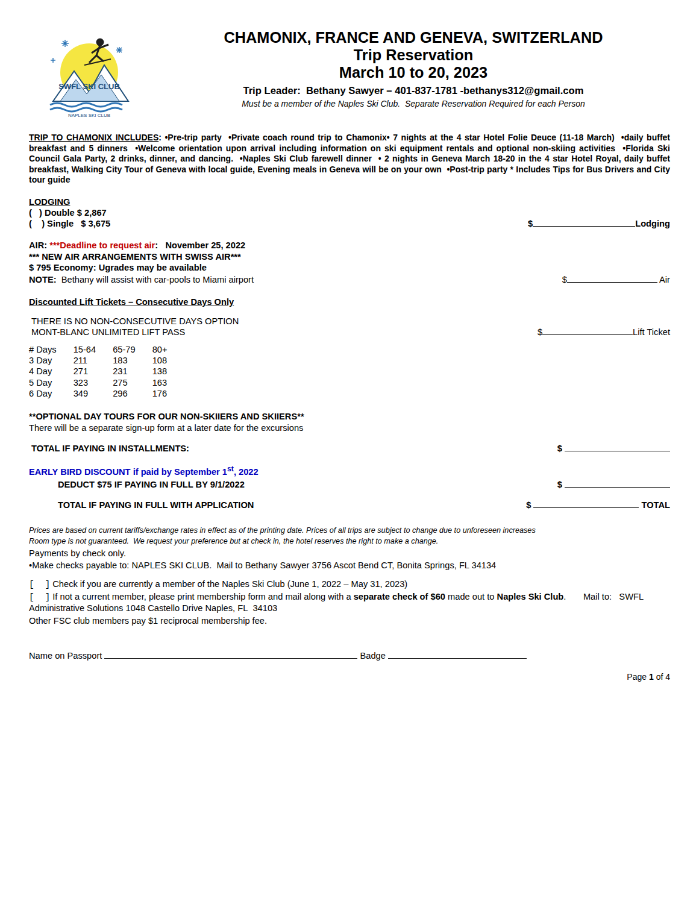SWFL SKI CLUB NAPLES SKI CLUB
CHAMONIX, FRANCE AND GENEVA, SWITZERLAND
Trip Reservation
March 10 to 20, 2023
Trip Leader: Bethany Sawyer – 401-837-1781 -bethanys312@gmail.com
Must be a member of the Naples Ski Club. Separate Reservation Required for each Person
TRIP TO CHAMONIX INCLUDES: •Pre-trip party •Private coach round trip to Chamonix• 7 nights at the 4 star Hotel Folie Deuce (11-18 March) •daily buffet breakfast and 5 dinners •Welcome orientation upon arrival including information on ski equipment rentals and optional non-skiing activities •Florida Ski Council Gala Party, 2 drinks, dinner, and dancing. •Naples Ski Club farewell dinner • 2 nights in Geneva March 18-20 in the 4 star Hotel Royal, daily buffet breakfast, Walking City Tour of Geneva with local guide, Evening meals in Geneva will be on your own •Post-trip party * Includes Tips for Bus Drivers and City tour guide
LODGING
( ) Double $ 2,867
( ) Single $ 3,675
$ Lodging
AIR: ***Deadline to request air: November 25, 2022
*** NEW AIR ARRANGEMENTS WITH SWISS AIR***
$ 795 Economy: Ugrades may be available
NOTE: Bethany will assist with car-pools to Miami airport
$ Air
Discounted Lift Tickets – Consecutive Days Only
THERE IS NO NON-CONSECUTIVE DAYS OPTION
MONT-BLANC UNLIMITED LIFT PASS
$ Lift Ticket
| # Days | 15-64 | 65-79 | 80+ |
| --- | --- | --- | --- |
| 3 Day | 211 | 183 | 108 |
| 4 Day | 271 | 231 | 138 |
| 5 Day | 323 | 275 | 163 |
| 6 Day | 349 | 296 | 176 |
**OPTIONAL DAY TOURS FOR OUR NON-SKIIERS AND SKIIERS**
There will be a separate sign-up form at a later date for the excursions
TOTAL IF PAYING IN INSTALLMENTS:
$
EARLY BIRD DISCOUNT if paid by September 1st, 2022
DEDUCT $75 IF PAYING IN FULL BY 9/1/2022
$
TOTAL IF PAYING IN FULL WITH APPLICATION
$ TOTAL
Prices are based on current tariffs/exchange rates in effect as of the printing date. Prices of all trips are subject to change due to unforeseen increases
Room type is not guaranteed. We request your preference but at check in, the hotel reserves the right to make a change.
Payments by check only.
•Make checks payable to: NAPLES SKI CLUB. Mail to Bethany Sawyer 3756 Ascot Bend CT, Bonita Springs, FL 34134
[ ] Check if you are currently a member of the Naples Ski Club (June 1, 2022 – May 31, 2023)
[ ] If not a current member, please print membership form and mail along with a separate check of $60 made out to Naples Ski Club. Mail to: SWFL Administrative Solutions 1048 Castello Drive Naples, FL 34103
Other FSC club members pay $1 reciprocal membership fee.
Name on Passport Badge
Page 1 of 4